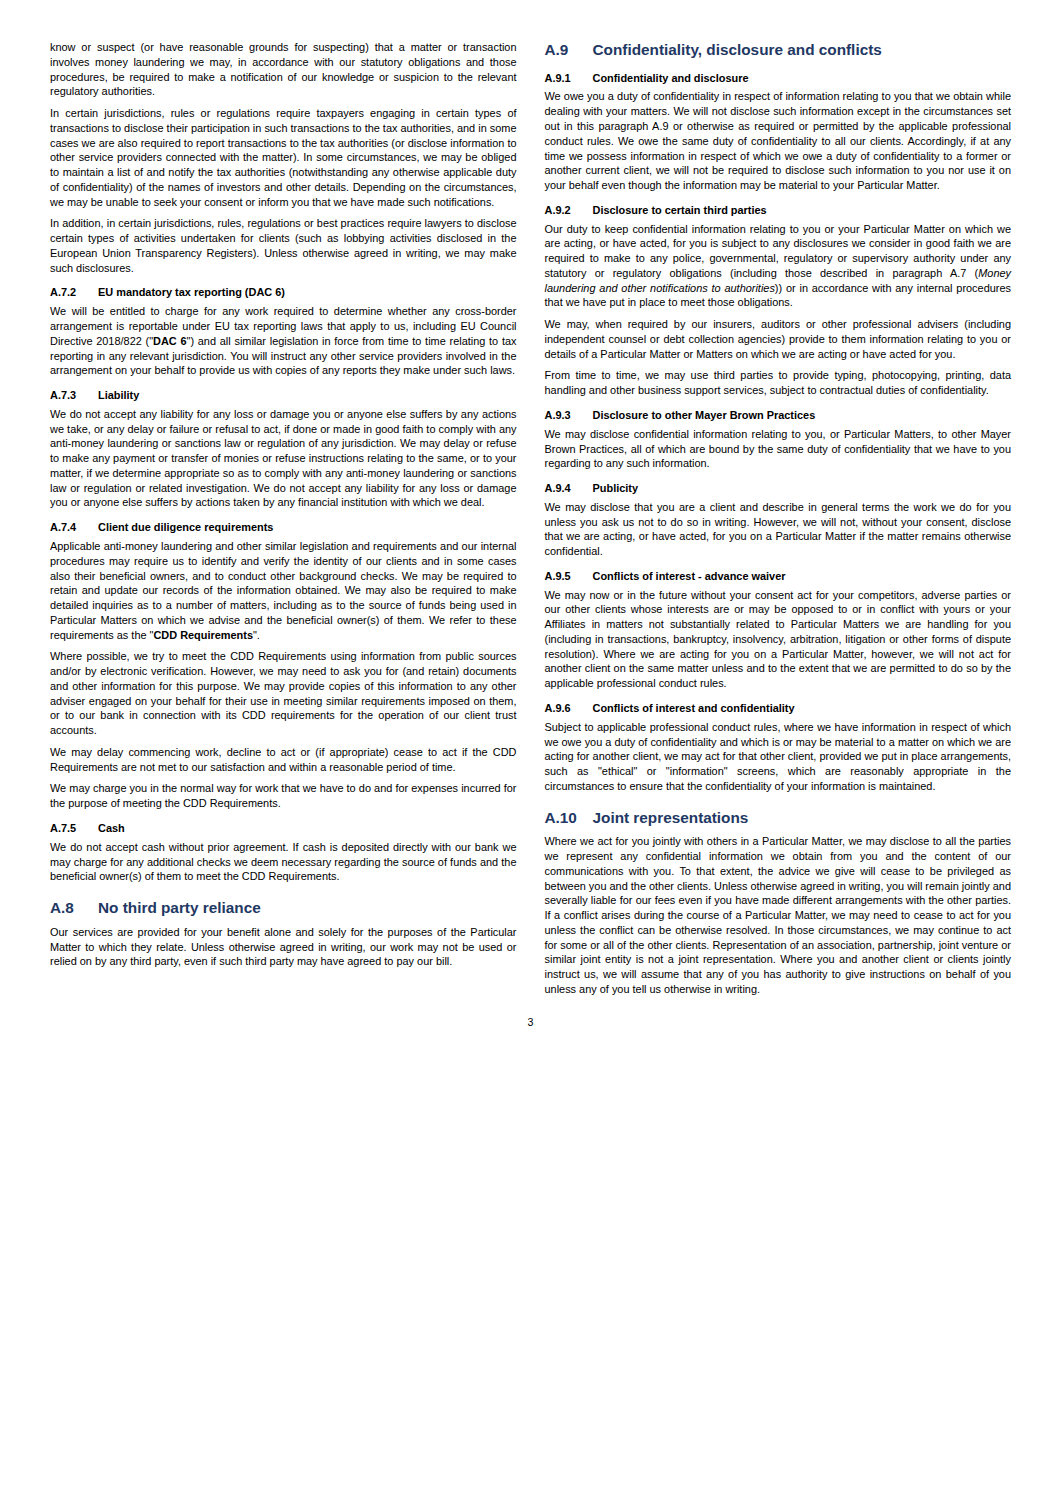know or suspect (or have reasonable grounds for suspecting) that a matter or transaction involves money laundering we may, in accordance with our statutory obligations and those procedures, be required to make a notification of our knowledge or suspicion to the relevant regulatory authorities.
In certain jurisdictions, rules or regulations require taxpayers engaging in certain types of transactions to disclose their participation in such transactions to the tax authorities, and in some cases we are also required to report transactions to the tax authorities (or disclose information to other service providers connected with the matter). In some circumstances, we may be obliged to maintain a list of and notify the tax authorities (notwithstanding any otherwise applicable duty of confidentiality) of the names of investors and other details. Depending on the circumstances, we may be unable to seek your consent or inform you that we have made such notifications.
In addition, in certain jurisdictions, rules, regulations or best practices require lawyers to disclose certain types of activities undertaken for clients (such as lobbying activities disclosed in the European Union Transparency Registers). Unless otherwise agreed in writing, we may make such disclosures.
A.7.2 EU mandatory tax reporting (DAC 6)
We will be entitled to charge for any work required to determine whether any cross-border arrangement is reportable under EU tax reporting laws that apply to us, including EU Council Directive 2018/822 ("DAC 6") and all similar legislation in force from time to time relating to tax reporting in any relevant jurisdiction. You will instruct any other service providers involved in the arrangement on your behalf to provide us with copies of any reports they make under such laws.
A.7.3 Liability
We do not accept any liability for any loss or damage you or anyone else suffers by any actions we take, or any delay or failure or refusal to act, if done or made in good faith to comply with any anti-money laundering or sanctions law or regulation of any jurisdiction. We may delay or refuse to make any payment or transfer of monies or refuse instructions relating to the same, or to your matter, if we determine appropriate so as to comply with any anti-money laundering or sanctions law or regulation or related investigation. We do not accept any liability for any loss or damage you or anyone else suffers by actions taken by any financial institution with which we deal.
A.7.4 Client due diligence requirements
Applicable anti-money laundering and other similar legislation and requirements and our internal procedures may require us to identify and verify the identity of our clients and in some cases also their beneficial owners, and to conduct other background checks. We may be required to retain and update our records of the information obtained. We may also be required to make detailed inquiries as to a number of matters, including as to the source of funds being used in Particular Matters on which we advise and the beneficial owner(s) of them. We refer to these requirements as the "CDD Requirements".
Where possible, we try to meet the CDD Requirements using information from public sources and/or by electronic verification. However, we may need to ask you for (and retain) documents and other information for this purpose. We may provide copies of this information to any other adviser engaged on your behalf for their use in meeting similar requirements imposed on them, or to our bank in connection with its CDD requirements for the operation of our client trust accounts.
We may delay commencing work, decline to act or (if appropriate) cease to act if the CDD Requirements are not met to our satisfaction and within a reasonable period of time.
We may charge you in the normal way for work that we have to do and for expenses incurred for the purpose of meeting the CDD Requirements.
A.7.5 Cash
We do not accept cash without prior agreement. If cash is deposited directly with our bank we may charge for any additional checks we deem necessary regarding the source of funds and the beneficial owner(s) of them to meet the CDD Requirements.
A.8 No third party reliance
Our services are provided for your benefit alone and solely for the purposes of the Particular Matter to which they relate. Unless otherwise agreed in writing, our work may not be used or relied on by any third party, even if such third party may have agreed to pay our bill.
A.9 Confidentiality, disclosure and conflicts
A.9.1 Confidentiality and disclosure
We owe you a duty of confidentiality in respect of information relating to you that we obtain while dealing with your matters. We will not disclose such information except in the circumstances set out in this paragraph A.9 or otherwise as required or permitted by the applicable professional conduct rules. We owe the same duty of confidentiality to all our clients. Accordingly, if at any time we possess information in respect of which we owe a duty of confidentiality to a former or another current client, we will not be required to disclose such information to you nor use it on your behalf even though the information may be material to your Particular Matter.
A.9.2 Disclosure to certain third parties
Our duty to keep confidential information relating to you or your Particular Matter on which we are acting, or have acted, for you is subject to any disclosures we consider in good faith we are required to make to any police, governmental, regulatory or supervisory authority under any statutory or regulatory obligations (including those described in paragraph A.7 (Money laundering and other notifications to authorities)) or in accordance with any internal procedures that we have put in place to meet those obligations.
We may, when required by our insurers, auditors or other professional advisers (including independent counsel or debt collection agencies) provide to them information relating to you or details of a Particular Matter or Matters on which we are acting or have acted for you.
From time to time, we may use third parties to provide typing, photocopying, printing, data handling and other business support services, subject to contractual duties of confidentiality.
A.9.3 Disclosure to other Mayer Brown Practices
We may disclose confidential information relating to you, or Particular Matters, to other Mayer Brown Practices, all of which are bound by the same duty of confidentiality that we have to you regarding to any such information.
A.9.4 Publicity
We may disclose that you are a client and describe in general terms the work we do for you unless you ask us not to do so in writing. However, we will not, without your consent, disclose that we are acting, or have acted, for you on a Particular Matter if the matter remains otherwise confidential.
A.9.5 Conflicts of interest - advance waiver
We may now or in the future without your consent act for your competitors, adverse parties or our other clients whose interests are or may be opposed to or in conflict with yours or your Affiliates in matters not substantially related to Particular Matters we are handling for you (including in transactions, bankruptcy, insolvency, arbitration, litigation or other forms of dispute resolution). Where we are acting for you on a Particular Matter, however, we will not act for another client on the same matter unless and to the extent that we are permitted to do so by the applicable professional conduct rules.
A.9.6 Conflicts of interest and confidentiality
Subject to applicable professional conduct rules, where we have information in respect of which we owe you a duty of confidentiality and which is or may be material to a matter on which we are acting for another client, we may act for that other client, provided we put in place arrangements, such as "ethical" or "information" screens, which are reasonably appropriate in the circumstances to ensure that the confidentiality of your information is maintained.
A.10 Joint representations
Where we act for you jointly with others in a Particular Matter, we may disclose to all the parties we represent any confidential information we obtain from you and the content of our communications with you. To that extent, the advice we give will cease to be privileged as between you and the other clients. Unless otherwise agreed in writing, you will remain jointly and severally liable for our fees even if you have made different arrangements with the other parties. If a conflict arises during the course of a Particular Matter, we may need to cease to act for you unless the conflict can be otherwise resolved. In those circumstances, we may continue to act for some or all of the other clients. Representation of an association, partnership, joint venture or similar joint entity is not a joint representation. Where you and another client or clients jointly instruct us, we will assume that any of you has authority to give instructions on behalf of you unless any of you tell us otherwise in writing.
3